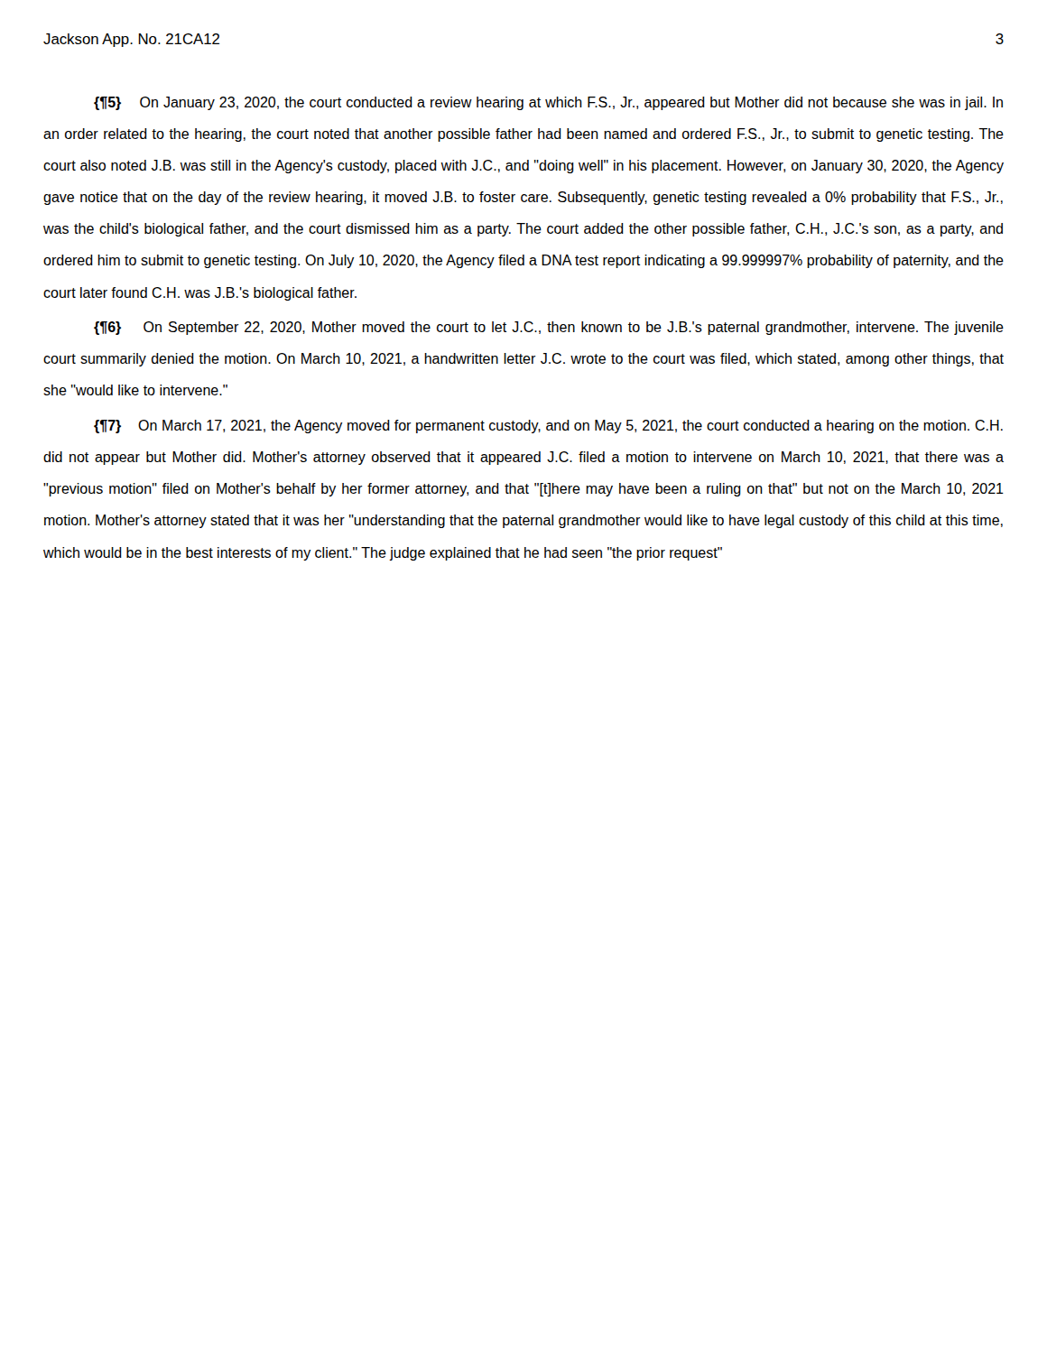Jackson App. No. 21CA12 3
{¶5} On January 23, 2020, the court conducted a review hearing at which F.S., Jr., appeared but Mother did not because she was in jail. In an order related to the hearing, the court noted that another possible father had been named and ordered F.S., Jr., to submit to genetic testing. The court also noted J.B. was still in the Agency's custody, placed with J.C., and "doing well" in his placement. However, on January 30, 2020, the Agency gave notice that on the day of the review hearing, it moved J.B. to foster care. Subsequently, genetic testing revealed a 0% probability that F.S., Jr., was the child's biological father, and the court dismissed him as a party. The court added the other possible father, C.H., J.C.'s son, as a party, and ordered him to submit to genetic testing. On July 10, 2020, the Agency filed a DNA test report indicating a 99.999997% probability of paternity, and the court later found C.H. was J.B.'s biological father.
{¶6} On September 22, 2020, Mother moved the court to let J.C., then known to be J.B.'s paternal grandmother, intervene. The juvenile court summarily denied the motion. On March 10, 2021, a handwritten letter J.C. wrote to the court was filed, which stated, among other things, that she "would like to intervene."
{¶7} On March 17, 2021, the Agency moved for permanent custody, and on May 5, 2021, the court conducted a hearing on the motion. C.H. did not appear but Mother did. Mother's attorney observed that it appeared J.C. filed a motion to intervene on March 10, 2021, that there was a "previous motion" filed on Mother's behalf by her former attorney, and that "[t]here may have been a ruling on that" but not on the March 10, 2021 motion. Mother's attorney stated that it was her "understanding that the paternal grandmother would like to have legal custody of this child at this time, which would be in the best interests of my client." The judge explained that he had seen "the prior request"